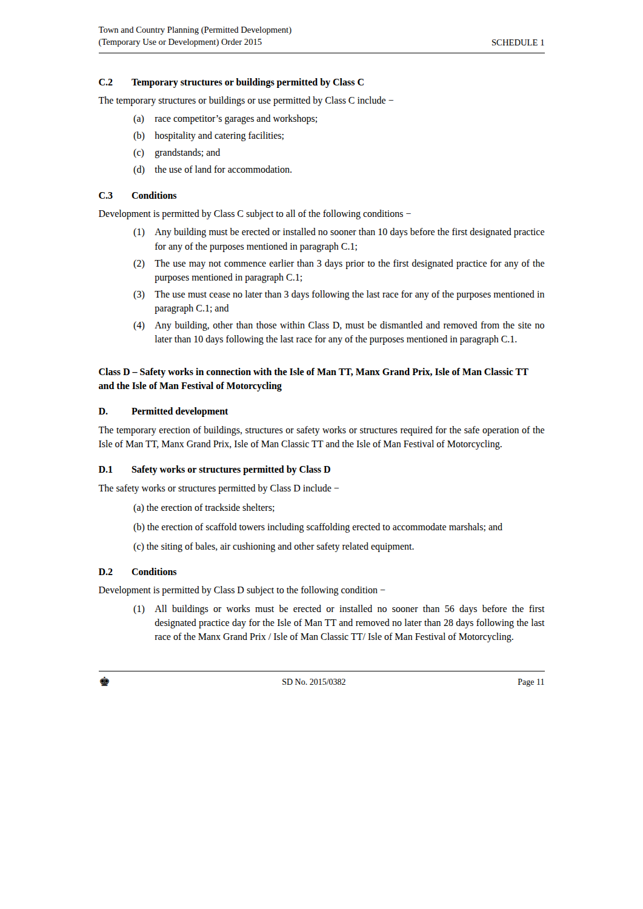Town and Country Planning (Permitted Development)
(Temporary Use or Development) Order 2015
SCHEDULE 1
C.2 Temporary structures or buildings permitted by Class C
The temporary structures or buildings or use permitted by Class C include −
(a) race competitor’s garages and workshops;
(b) hospitality and catering facilities;
(c) grandstands; and
(d) the use of land for accommodation.
C.3 Conditions
Development is permitted by Class C subject to all of the following conditions −
(1) Any building must be erected or installed no sooner than 10 days before the first designated practice for any of the purposes mentioned in paragraph C.1;
(2) The use may not commence earlier than 3 days prior to the first designated practice for any of the purposes mentioned in paragraph C.1;
(3) The use must cease no later than 3 days following the last race for any of the purposes mentioned in paragraph C.1; and
(4) Any building, other than those within Class D, must be dismantled and removed from the site no later than 10 days following the last race for any of the purposes mentioned in paragraph C.1.
Class D – Safety works in connection with the Isle of Man TT, Manx Grand Prix, Isle of Man Classic TT and the Isle of Man Festival of Motorcycling
D. Permitted development
The temporary erection of buildings, structures or safety works or structures required for the safe operation of the Isle of Man TT, Manx Grand Prix, Isle of Man Classic TT and the Isle of Man Festival of Motorcycling.
D.1 Safety works or structures permitted by Class D
The safety works or structures permitted by Class D include −
(a) the erection of trackside shelters;
(b) the erection of scaffold towers including scaffolding erected to accommodate marshals; and
(c) the siting of bales, air cushioning and other safety related equipment.
D.2 Conditions
Development is permitted by Class D subject to the following condition −
(1) All buildings or works must be erected or installed no sooner than 56 days before the first designated practice day for the Isle of Man TT and removed no later than 28 days following the last race of the Manx Grand Prix / Isle of Man Classic TT/ Isle of Man Festival of Motorcycling.
♚
SD No. 2015/0382
Page 11